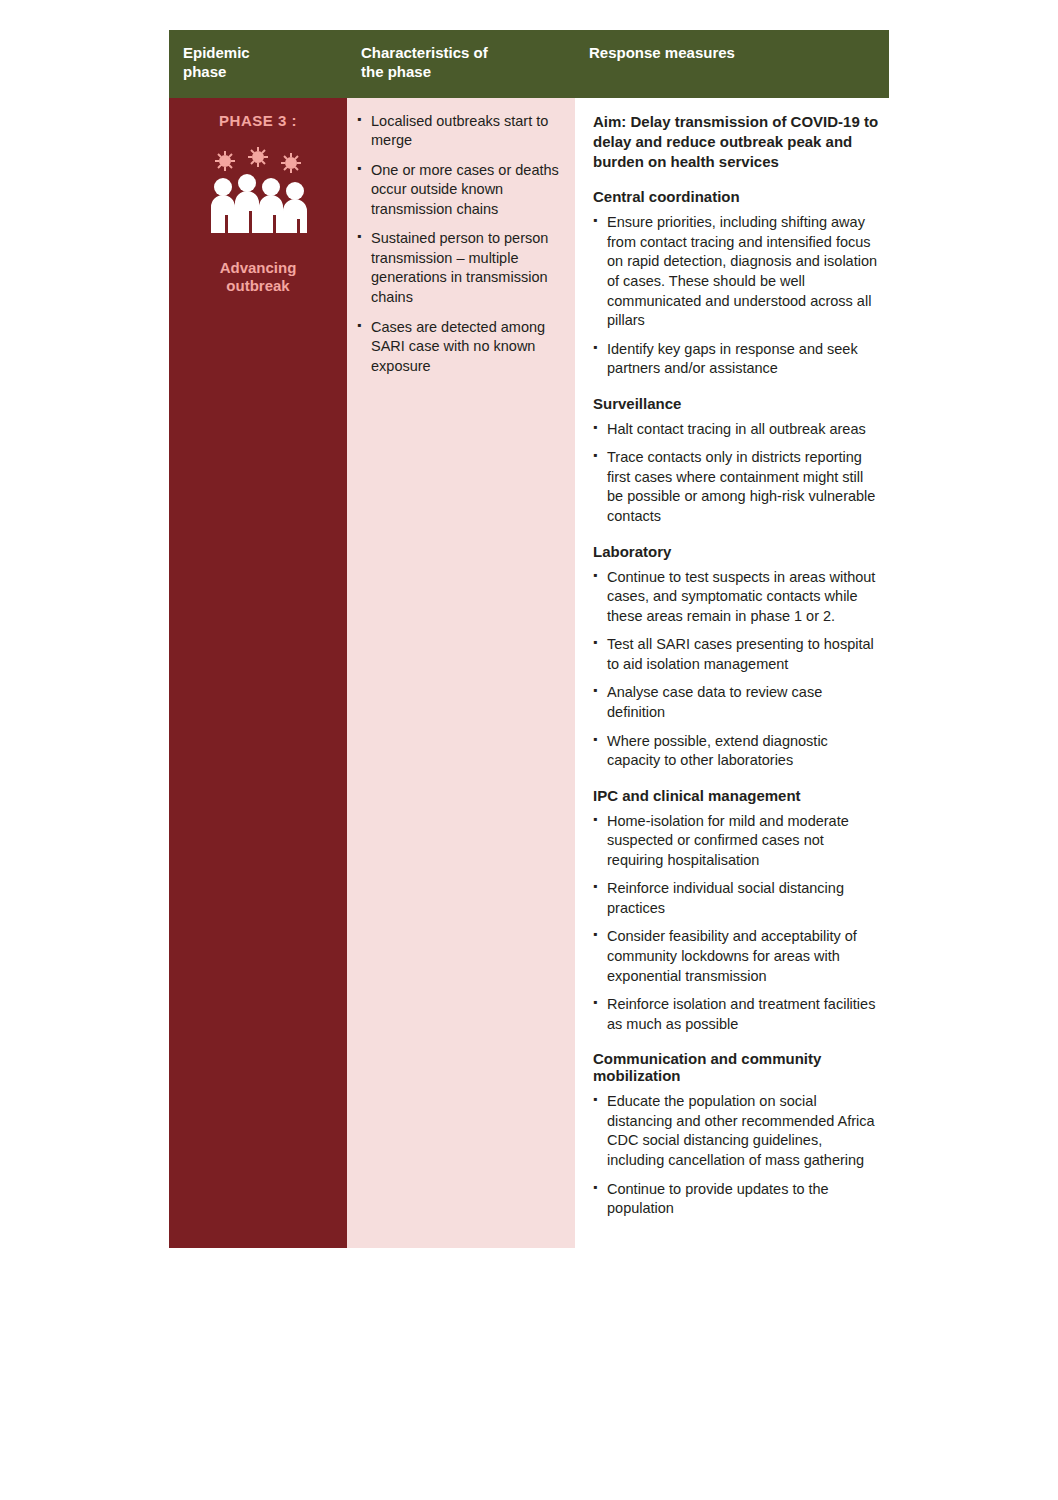| Epidemic phase | Characteristics of the phase | Response measures |
| --- | --- | --- |
| PHASE 3 : Advancing outbreak | Localised outbreaks start to merge One or more cases or deaths occur outside known transmission chains Sustained person to person transmission – multiple generations in transmission chains Cases are detected among SARI case with no known exposure | Aim: Delay transmission of COVID-19 to delay and reduce outbreak peak and burden on health services Central coordination Ensure priorities, including shifting away from contact tracing and intensified focus on rapid detection, diagnosis and isolation of cases. These should be well communicated and understood across all pillars Identify key gaps in response and seek partners and/or assistance Surveillance Halt contact tracing in all outbreak areas Trace contacts only in districts reporting first cases where containment might still be possible or among high-risk vulnerable contacts Laboratory Continue to test suspects in areas without cases, and symptomatic contacts while these areas remain in phase 1 or 2. Test all SARI cases presenting to hospital to aid isolation management Analyse case data to review case definition Where possible, extend diagnostic capacity to other laboratories IPC and clinical management Home-isolation for mild and moderate suspected or confirmed cases not requiring hospitalisation Reinforce individual social distancing practices Consider feasibility and acceptability of community lockdowns for areas with exponential transmission Reinforce isolation and treatment facilities as much as possible Communication and community mobilization Educate the population on social distancing and other recommended Africa CDC social distancing guidelines, including cancellation of mass gathering Continue to provide updates to the population |